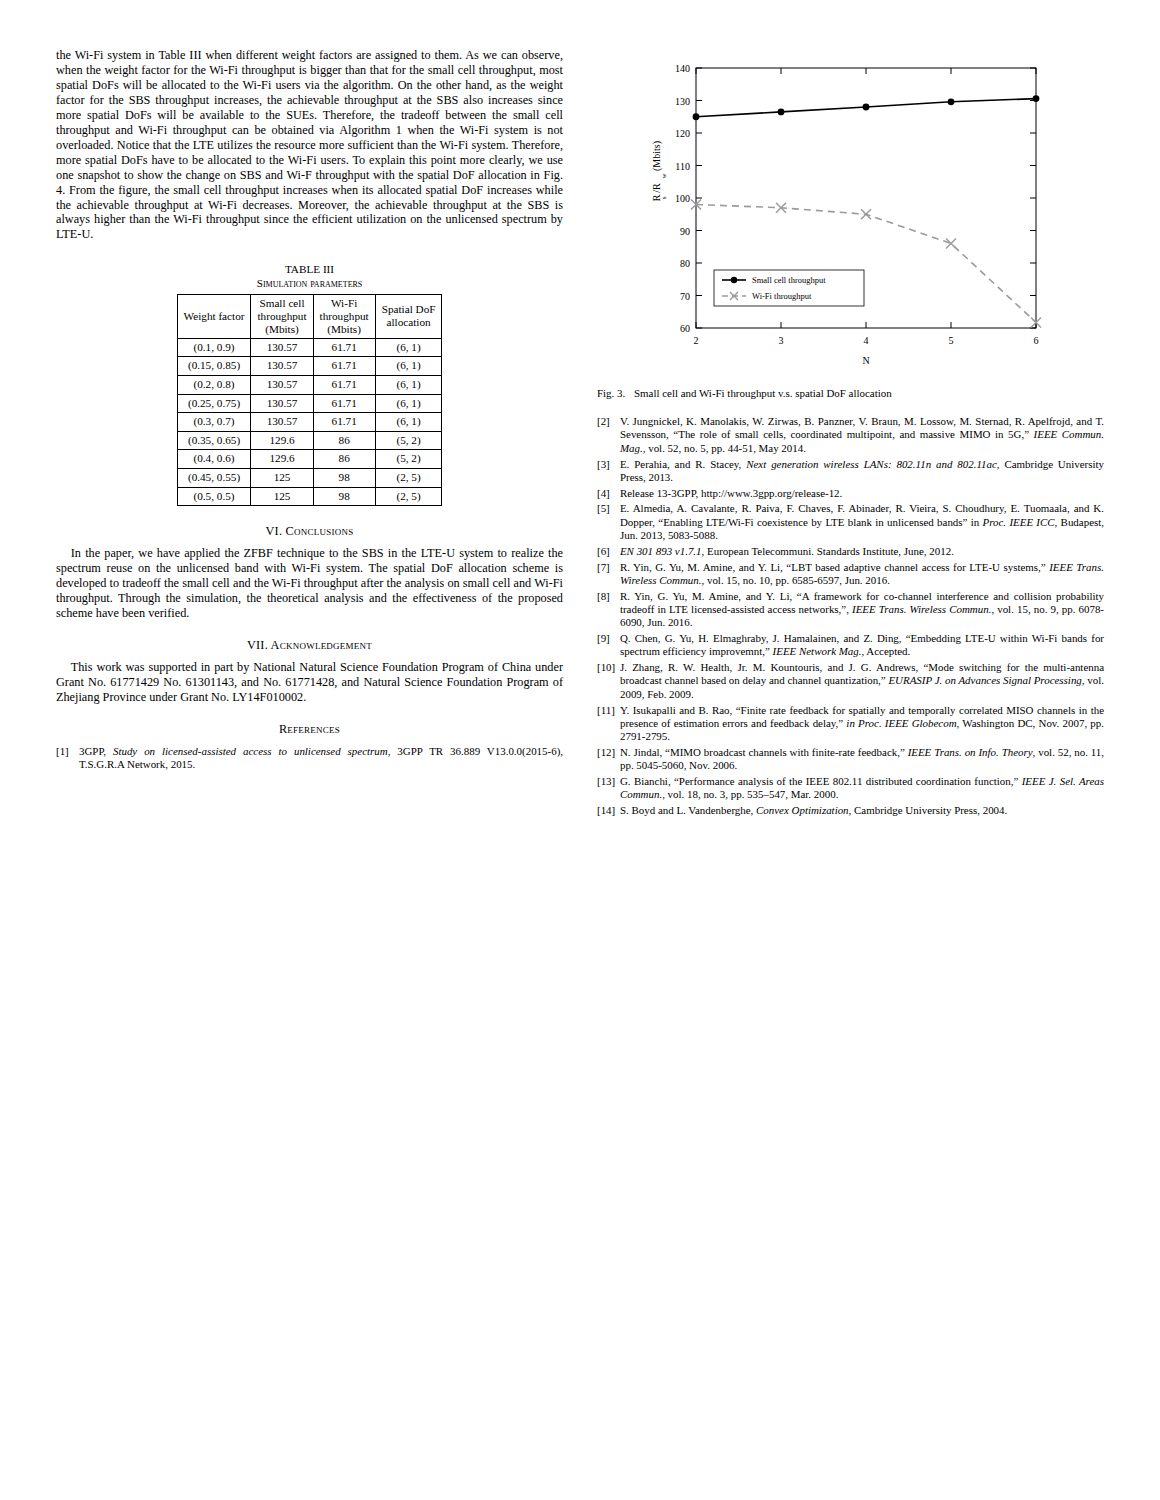the Wi-Fi system in Table III when different weight factors are assigned to them. As we can observe, when the weight factor for the Wi-Fi throughput is bigger than that for the small cell throughput, most spatial DoFs will be allocated to the Wi-Fi users via the algorithm. On the other hand, as the weight factor for the SBS throughput increases, the achievable throughput at the SBS also increases since more spatial DoFs will be available to the SUEs. Therefore, the tradeoff between the small cell throughput and Wi-Fi throughput can be obtained via Algorithm 1 when the Wi-Fi system is not overloaded. Notice that the LTE utilizes the resource more sufficient than the Wi-Fi system. Therefore, more spatial DoFs have to be allocated to the Wi-Fi users. To explain this point more clearly, we use one snapshot to show the change on SBS and Wi-F throughput with the spatial DoF allocation in Fig. 4. From the figure, the small cell throughput increases when its allocated spatial DoF increases while the achievable throughput at Wi-Fi decreases. Moreover, the achievable throughput at the SBS is always higher than the Wi-Fi throughput since the efficient utilization on the unlicensed spectrum by LTE-U.
TABLE III
Simulation parameters
| Weight factor | Small cell throughput (Mbits) | Wi-Fi throughput (Mbits) | Spatial DoF allocation |
| --- | --- | --- | --- |
| (0.1, 0.9) | 130.57 | 61.71 | (6, 1) |
| (0.15, 0.85) | 130.57 | 61.71 | (6, 1) |
| (0.2, 0.8) | 130.57 | 61.71 | (6, 1) |
| (0.25, 0.75) | 130.57 | 61.71 | (6, 1) |
| (0.3, 0.7) | 130.57 | 61.71 | (6, 1) |
| (0.35, 0.65) | 129.6 | 86 | (5, 2) |
| (0.4, 0.6) | 129.6 | 86 | (5, 2) |
| (0.45, 0.55) | 125 | 98 | (2, 5) |
| (0.5, 0.5) | 125 | 98 | (2, 5) |
VI. Conclusions
In the paper, we have applied the ZFBF technique to the SBS in the LTE-U system to realize the spectrum reuse on the unlicensed band with Wi-Fi system. The spatial DoF allocation scheme is developed to tradeoff the small cell and the Wi-Fi throughput after the analysis on small cell and Wi-Fi throughput. Through the simulation, the theoretical analysis and the effectiveness of the proposed scheme have been verified.
VII. Acknowledgement
This work was supported in part by National Natural Science Foundation Program of China under Grant No. 61771429 No. 61301143, and No. 61771428, and Natural Science Foundation Program of Zhejiang Province under Grant No. LY14F010002.
References
[1] 3GPP, Study on licensed-assisted access to unlicensed spectrum, 3GPP TR 36.889 V13.0.0(2015-6), T.S.G.R.A Network, 2015.
140 130 120 110 100 90 80 70 60 2 3 4 5 6 N R s /R w (Mbits) Small cell throughput Wi-Fi throughput
Fig. 3. Small cell and Wi-Fi throughput v.s. spatial DoF allocation
[2] V. Jungnickel, K. Manolakis, W. Zirwas, B. Panzner, V. Braun, M. Lossow, M. Sternad, R. Apelfrojd, and T. Sevensson, “The role of small cells, coordinated multipoint, and massive MIMO in 5G,” IEEE Commun. Mag., vol. 52, no. 5, pp. 44-51, May 2014.
[3] E. Perahia, and R. Stacey, Next generation wireless LANs: 802.11n and 802.11ac, Cambridge University Press, 2013.
[4] Release 13-3GPP, http://www.3gpp.org/release-12.
[5] E. Almedia, A. Cavalante, R. Paiva, F. Chaves, F. Abinader, R. Vieira, S. Choudhury, E. Tuomaala, and K. Dopper, “Enabling LTE/Wi-Fi coexistence by LTE blank in unlicensed bands” in Proc. IEEE ICC, Budapest, Jun. 2013, 5083-5088.
[6] EN 301 893 v1.7.1, European Telecommuni. Standards Institute, June, 2012.
[7] R. Yin, G. Yu, M. Amine, and Y. Li, “LBT based adaptive channel access for LTE-U systems,” IEEE Trans. Wireless Commun., vol. 15, no. 10, pp. 6585-6597, Jun. 2016.
[8] R. Yin, G. Yu, M. Amine, and Y. Li, “A framework for co-channel interference and collision probability tradeoff in LTE licensed-assisted access networks,”, IEEE Trans. Wireless Commun., vol. 15, no. 9, pp. 6078-6090, Jun. 2016.
[9] Q. Chen, G. Yu, H. Elmaghraby, J. Hamalainen, and Z. Ding, “Embedding LTE-U within Wi-Fi bands for spectrum efficiency improvemnt,” IEEE Network Mag., Accepted.
[10] J. Zhang, R. W. Health, Jr. M. Kountouris, and J. G. Andrews, “Mode switching for the multi-antenna broadcast channel based on delay and channel quantization,” EURASIP J. on Advances Signal Processing, vol. 2009, Feb. 2009.
[11] Y. Isukapalli and B. Rao, “Finite rate feedback for spatially and temporally correlated MISO channels in the presence of estimation errors and feedback delay,” in Proc. IEEE Globecom, Washington DC, Nov. 2007, pp. 2791-2795.
[12] N. Jindal, “MIMO broadcast channels with finite-rate feedback,” IEEE Trans. on Info. Theory, vol. 52, no. 11, pp. 5045-5060, Nov. 2006.
[13] G. Bianchi, “Performance analysis of the IEEE 802.11 distributed coordination function,” IEEE J. Sel. Areas Commun., vol. 18, no. 3, pp. 535–547, Mar. 2000.
[14] S. Boyd and L. Vandenberghe, Convex Optimization, Cambridge University Press, 2004.